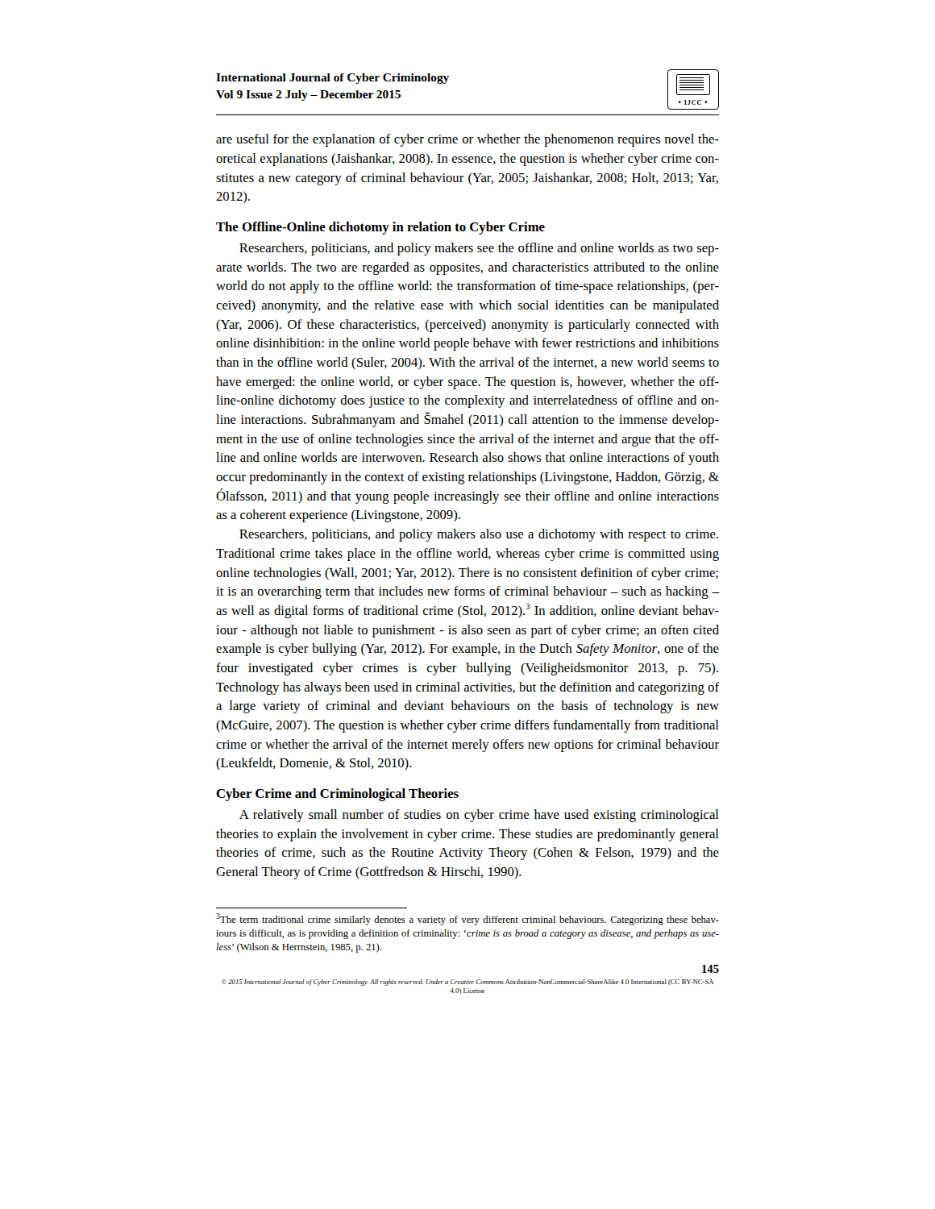International Journal of Cyber Criminology
Vol 9 Issue 2 July – December 2015
• IJCC •
are useful for the explanation of cyber crime or whether the phenomenon requires novel theoretical explanations (Jaishankar, 2008). In essence, the question is whether cyber crime constitutes a new category of criminal behaviour (Yar, 2005; Jaishankar, 2008; Holt, 2013; Yar, 2012).
The Offline-Online dichotomy in relation to Cyber Crime
Researchers, politicians, and policy makers see the offline and online worlds as two separate worlds. The two are regarded as opposites, and characteristics attributed to the online world do not apply to the offline world: the transformation of time-space relationships, (perceived) anonymity, and the relative ease with which social identities can be manipulated (Yar, 2006). Of these characteristics, (perceived) anonymity is particularly connected with online disinhibition: in the online world people behave with fewer restrictions and inhibitions than in the offline world (Suler, 2004). With the arrival of the internet, a new world seems to have emerged: the online world, or cyber space. The question is, however, whether the offline-online dichotomy does justice to the complexity and interrelatedness of offline and online interactions. Subrahmanyam and Šmahel (2011) call attention to the immense development in the use of online technologies since the arrival of the internet and argue that the offline and online worlds are interwoven. Research also shows that online interactions of youth occur predominantly in the context of existing relationships (Livingstone, Haddon, Görzig, & Ólafsson, 2011) and that young people increasingly see their offline and online interactions as a coherent experience (Livingstone, 2009).
Researchers, politicians, and policy makers also use a dichotomy with respect to crime. Traditional crime takes place in the offline world, whereas cyber crime is committed using online technologies (Wall, 2001; Yar, 2012). There is no consistent definition of cyber crime; it is an overarching term that includes new forms of criminal behaviour – such as hacking – as well as digital forms of traditional crime (Stol, 2012).3 In addition, online deviant behaviour - although not liable to punishment - is also seen as part of cyber crime; an often cited example is cyber bullying (Yar, 2012). For example, in the Dutch Safety Monitor, one of the four investigated cyber crimes is cyber bullying (Veiligheidsmonitor 2013, p. 75). Technology has always been used in criminal activities, but the definition and categorizing of a large variety of criminal and deviant behaviours on the basis of technology is new (McGuire, 2007). The question is whether cyber crime differs fundamentally from traditional crime or whether the arrival of the internet merely offers new options for criminal behaviour (Leukfeldt, Domenie, & Stol, 2010).
Cyber Crime and Criminological Theories
A relatively small number of studies on cyber crime have used existing criminological theories to explain the involvement in cyber crime. These studies are predominantly general theories of crime, such as the Routine Activity Theory (Cohen & Felson, 1979) and the General Theory of Crime (Gottfredson & Hirschi, 1990).
3The term traditional crime similarly denotes a variety of very different criminal behaviours. Categorizing these behaviours is difficult, as is providing a definition of criminality: ‘crime is as broad a category as disease, and perhaps as useless’ (Wilson & Herrnstein, 1985, p. 21).
145
© 2015 International Journal of Cyber Criminology. All rights reserved. Under a Creative Commons Attribution-NonCommercial-ShareAlike 4.0 International (CC BY-NC-SA 4.0) License